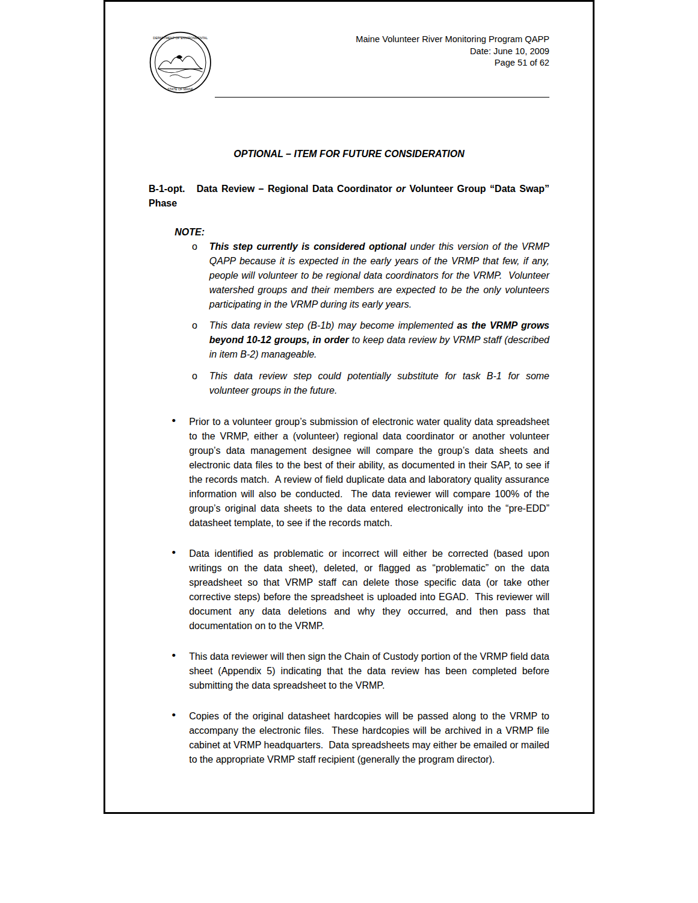DEPARTMENT OF ENVIRONMENTAL STATE OF MAINE
Maine Volunteer River Monitoring Program QAPP
Date: June 10, 2009
Page 51 of 62
OPTIONAL – ITEM FOR FUTURE CONSIDERATION
B-1-opt. Data Review – Regional Data Coordinator or Volunteer Group “Data Swap” Phase
NOTE:
This step currently is considered optional under this version of the VRMP QAPP because it is expected in the early years of the VRMP that few, if any, people will volunteer to be regional data coordinators for the VRMP. Volunteer watershed groups and their members are expected to be the only volunteers participating in the VRMP during its early years.
This data review step (B-1b) may become implemented as the VRMP grows beyond 10-12 groups, in order to keep data review by VRMP staff (described in item B-2) manageable.
This data review step could potentially substitute for task B-1 for some volunteer groups in the future.
Prior to a volunteer group’s submission of electronic water quality data spreadsheet to the VRMP, either a (volunteer) regional data coordinator or another volunteer group’s data management designee will compare the group’s data sheets and electronic data files to the best of their ability, as documented in their SAP, to see if the records match. A review of field duplicate data and laboratory quality assurance information will also be conducted. The data reviewer will compare 100% of the group’s original data sheets to the data entered electronically into the “pre-EDD” datasheet template, to see if the records match.
Data identified as problematic or incorrect will either be corrected (based upon writings on the data sheet), deleted, or flagged as “problematic” on the data spreadsheet so that VRMP staff can delete those specific data (or take other corrective steps) before the spreadsheet is uploaded into EGAD. This reviewer will document any data deletions and why they occurred, and then pass that documentation on to the VRMP.
This data reviewer will then sign the Chain of Custody portion of the VRMP field data sheet (Appendix 5) indicating that the data review has been completed before submitting the data spreadsheet to the VRMP.
Copies of the original datasheet hardcopies will be passed along to the VRMP to accompany the electronic files. These hardcopies will be archived in a VRMP file cabinet at VRMP headquarters. Data spreadsheets may either be emailed or mailed to the appropriate VRMP staff recipient (generally the program director).